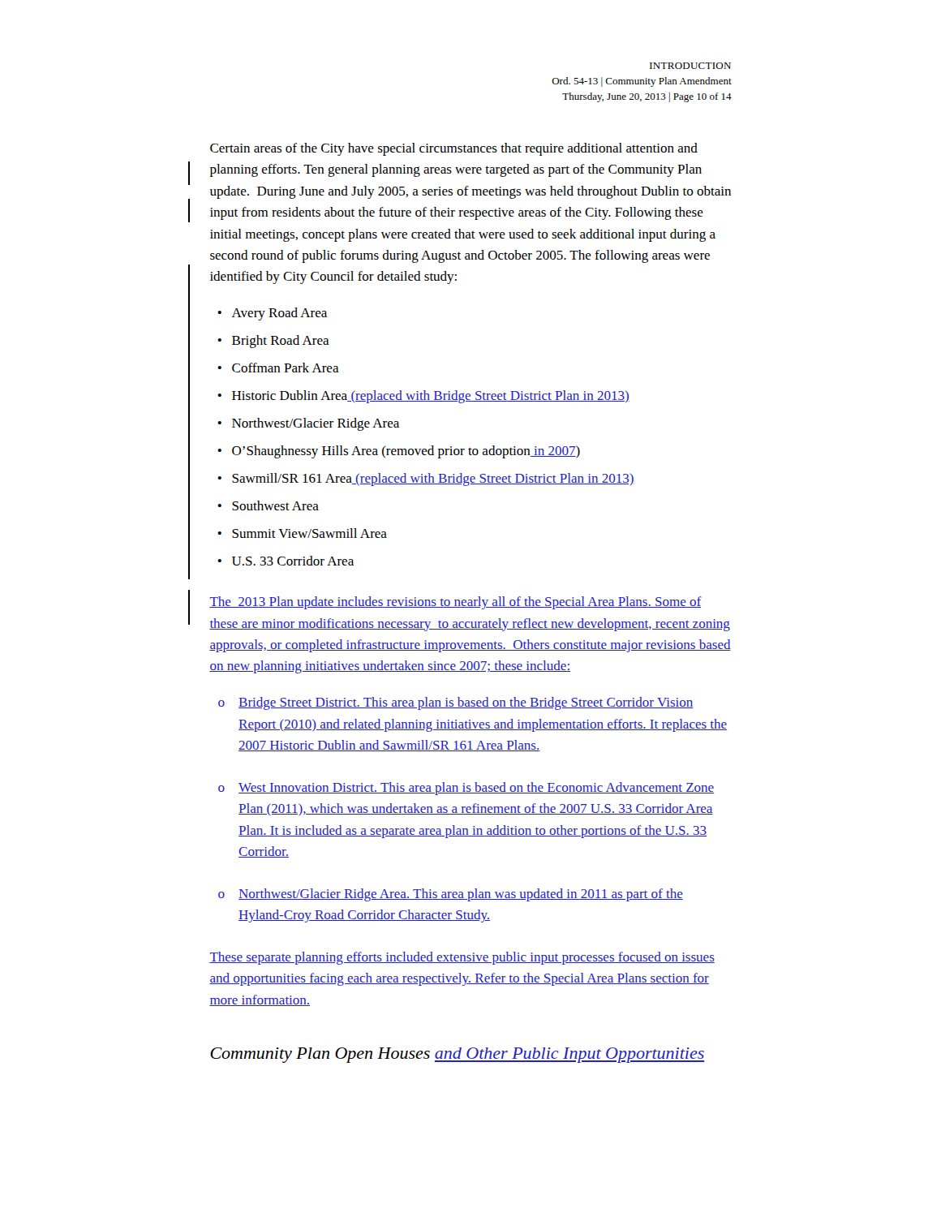INTRODUCTION
Ord. 54-13 | Community Plan Amendment
Thursday, June 20, 2013 | Page 10 of 14
Certain areas of the City have special circumstances that require additional attention and planning efforts. Ten general planning areas were targeted as part of the Community Plan update. During June and July 2005, a series of meetings was held throughout Dublin to obtain input from residents about the future of their respective areas of the City. Following these initial meetings, concept plans were created that were used to seek additional input during a second round of public forums during August and October 2005. The following areas were identified by City Council for detailed study:
Avery Road Area
Bright Road Area
Coffman Park Area
Historic Dublin Area (replaced with Bridge Street District Plan in 2013)
Northwest/Glacier Ridge Area
O’Shaughnessy Hills Area (removed prior to adoption in 2007)
Sawmill/SR 161 Area (replaced with Bridge Street District Plan in 2013)
Southwest Area
Summit View/Sawmill Area
U.S. 33 Corridor Area
The 2013 Plan update includes revisions to nearly all of the Special Area Plans. Some of these are minor modifications necessary to accurately reflect new development, recent zoning approvals, or completed infrastructure improvements. Others constitute major revisions based on new planning initiatives undertaken since 2007; these include:
Bridge Street District. This area plan is based on the Bridge Street Corridor Vision Report (2010) and related planning initiatives and implementation efforts. It replaces the 2007 Historic Dublin and Sawmill/SR 161 Area Plans.
West Innovation District. This area plan is based on the Economic Advancement Zone Plan (2011), which was undertaken as a refinement of the 2007 U.S. 33 Corridor Area Plan. It is included as a separate area plan in addition to other portions of the U.S. 33 Corridor.
Northwest/Glacier Ridge Area. This area plan was updated in 2011 as part of the Hyland-Croy Road Corridor Character Study.
These separate planning efforts included extensive public input processes focused on issues and opportunities facing each area respectively. Refer to the Special Area Plans section for more information.
Community Plan Open Houses and Other Public Input Opportunities